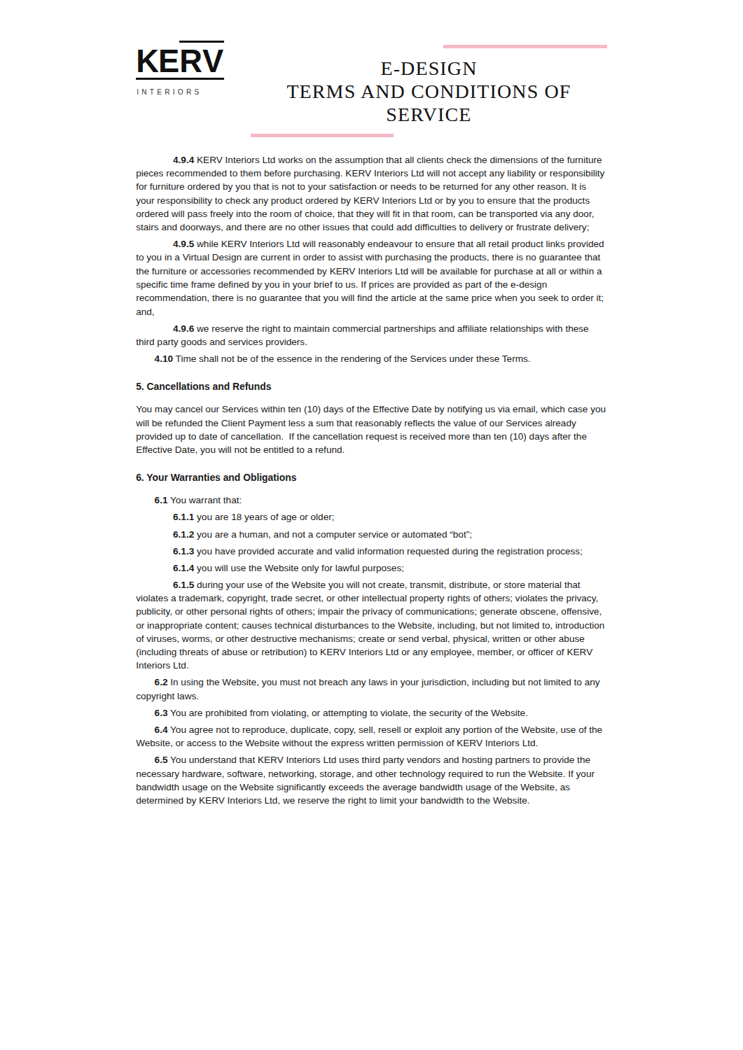KE RV
INTERIORS
E-DESIGN
TERMS AND CONDITIONS OF SERVICE
4.9.4 KERV Interiors Ltd works on the assumption that all clients check the dimensions of the furniture pieces recommended to them before purchasing. KERV Interiors Ltd will not accept any liability or responsibility for furniture ordered by you that is not to your satisfaction or needs to be returned for any other reason. It is your responsibility to check any product ordered by KERV Interiors Ltd or by you to ensure that the products ordered will pass freely into the room of choice, that they will fit in that room, can be transported via any door, stairs and doorways, and there are no other issues that could add difficulties to delivery or frustrate delivery;
4.9.5 while KERV Interiors Ltd will reasonably endeavour to ensure that all retail product links provided to you in a Virtual Design are current in order to assist with purchasing the products, there is no guarantee that the furniture or accessories recommended by KERV Interiors Ltd will be available for purchase at all or within a specific time frame defined by you in your brief to us. If prices are provided as part of the e-design recommendation, there is no guarantee that you will find the article at the same price when you seek to order it; and,
4.9.6 we reserve the right to maintain commercial partnerships and affiliate relationships with these third party goods and services providers.
4.10 Time shall not be of the essence in the rendering of the Services under these Terms.
5. Cancellations and Refunds
You may cancel our Services within ten (10) days of the Effective Date by notifying us via email, which case you will be refunded the Client Payment less a sum that reasonably reflects the value of our Services already provided up to date of cancellation. If the cancellation request is received more than ten (10) days after the Effective Date, you will not be entitled to a refund.
6. Your Warranties and Obligations
6.1 You warrant that:
6.1.1 you are 18 years of age or older;
6.1.2 you are a human, and not a computer service or automated “bot”;
6.1.3 you have provided accurate and valid information requested during the registration process;
6.1.4 you will use the Website only for lawful purposes;
6.1.5 during your use of the Website you will not create, transmit, distribute, or store material that violates a trademark, copyright, trade secret, or other intellectual property rights of others; violates the privacy, publicity, or other personal rights of others; impair the privacy of communications; generate obscene, offensive, or inappropriate content; causes technical disturbances to the Website, including, but not limited to, introduction of viruses, worms, or other destructive mechanisms; create or send verbal, physical, written or other abuse (including threats of abuse or retribution) to KERV Interiors Ltd or any employee, member, or officer of KERV Interiors Ltd.
6.2 In using the Website, you must not breach any laws in your jurisdiction, including but not limited to any copyright laws.
6.3 You are prohibited from violating, or attempting to violate, the security of the Website.
6.4 You agree not to reproduce, duplicate, copy, sell, resell or exploit any portion of the Website, use of the Website, or access to the Website without the express written permission of KERV Interiors Ltd.
6.5 You understand that KERV Interiors Ltd uses third party vendors and hosting partners to provide the necessary hardware, software, networking, storage, and other technology required to run the Website. If your bandwidth usage on the Website significantly exceeds the average bandwidth usage of the Website, as determined by KERV Interiors Ltd, we reserve the right to limit your bandwidth to the Website.